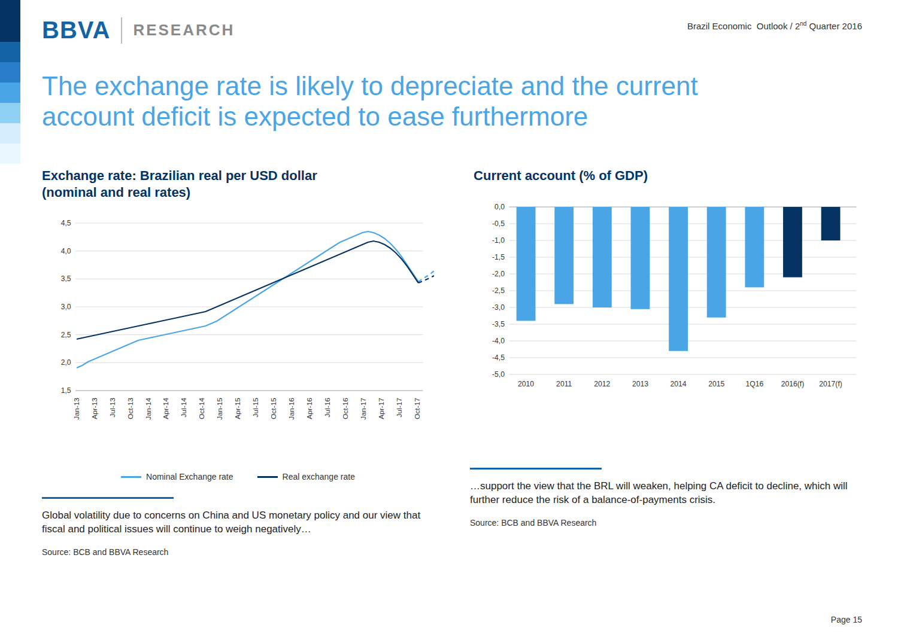BBVA
RESEARCH
Brazil Economic Outlook / 2nd Quarter 2016
The exchange rate is likely to depreciate and the current account deficit is expected to ease furthermore
Exchange rate: Brazilian real per USD dollar
(nominal and real rates)
4,5 4,0 3,5 3,0 2,5 2,0 1,5 Jan-13 Apr-13 Jul-13 Oct-13 Jan-14 Apr-14 Jul-14 Oct-14 Jan-15 Apr-15 Jul-15 Oct-15 Jan-16 Apr-16 Jul-16 Oct-16 Jan-17 Apr-17 Jul-17 Oct-17
Nominal Exchange rate
Real exchange rate
Global volatility due to concerns on China and US monetary policy and our view that fiscal and political issues will continue to weigh negatively…
Source: BCB and BBVA Research
Current account (% of GDP)
0,0 -0,5 -1,0 -1,5 -2,0 -2,5 -3,0 -3,5 -4,0 -4,5 -5,0 2010 2011 2012 2013 2014 2015 1Q16 2016(f) 2017(f)
…support the view that the BRL will weaken, helping CA deficit to decline, which will further reduce the risk of a balance-of-payments crisis.
Source: BCB and BBVA Research
Page 15